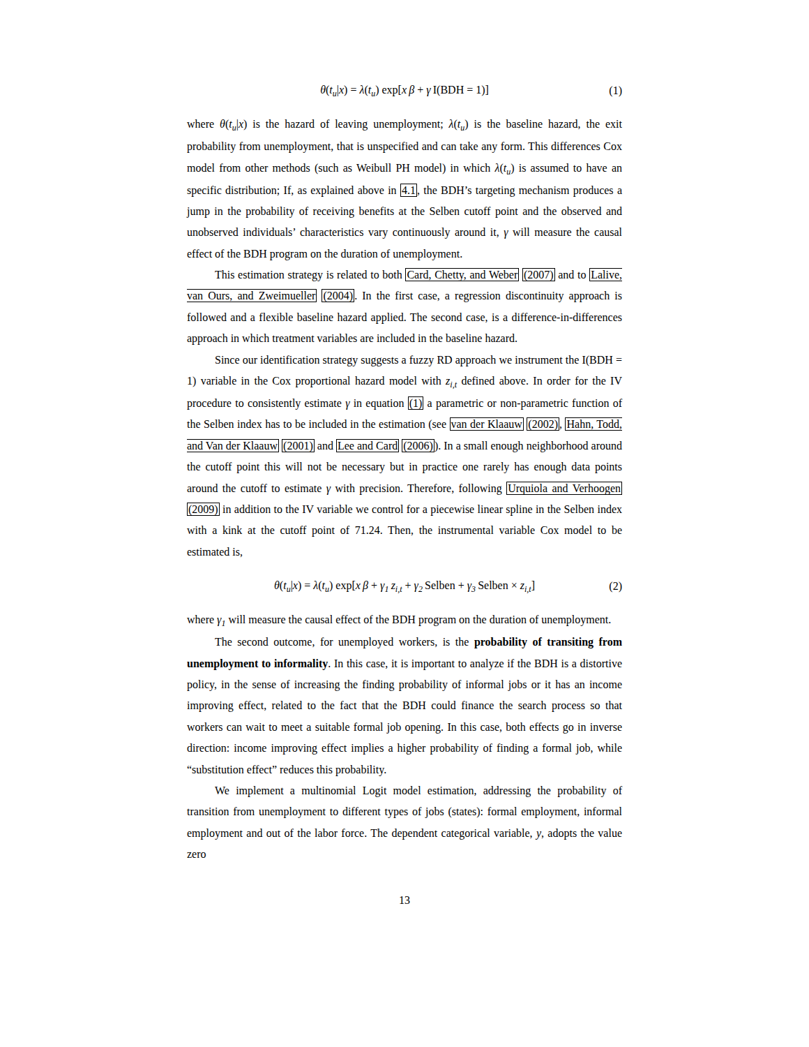θ(tu|x) = λ(tu) exp[x β + γ I(BDH = 1)]
(1)
where θ(tu|x) is the hazard of leaving unemployment; λ(tu) is the baseline hazard, the exit probability from unemployment, that is unspecified and can take any form. This differences Cox model from other methods (such as Weibull PH model) in which λ(tu) is assumed to have an specific distribution; If, as explained above in 4.1, the BDH’s targeting mechanism produces a jump in the probability of receiving benefits at the Selben cutoff point and the observed and unobserved individuals’ characteristics vary continuously around it, γ will measure the causal effect of the BDH program on the duration of unemployment.
This estimation strategy is related to both Card, Chetty, and Weber (2007) and to Lalive, van Ours, and Zweimueller (2004). In the first case, a regression discontinuity approach is followed and a flexible baseline hazard applied. The second case, is a difference-in-differences approach in which treatment variables are included in the baseline hazard.
Since our identification strategy suggests a fuzzy RD approach we instrument the I(BDH = 1) variable in the Cox proportional hazard model with zi,t defined above. In order for the IV procedure to consistently estimate γ in equation (1) a parametric or non-parametric function of the Selben index has to be included in the estimation (see van der Klaauw (2002), Hahn, Todd, and Van der Klaauw (2001) and Lee and Card (2006)). In a small enough neighborhood around the cutoff point this will not be necessary but in practice one rarely has enough data points around the cutoff to estimate γ with precision. Therefore, following Urquiola and Verhoogen (2009) in addition to the IV variable we control for a piecewise linear spline in the Selben index with a kink at the cutoff point of 71.24. Then, the instrumental variable Cox model to be estimated is,
θ(tu|x) = λ(tu) exp[x β + γ1 zi,t + γ2 Selben + γ3 Selben × zi,t]
(2)
where γ1 will measure the causal effect of the BDH program on the duration of unemployment.
The second outcome, for unemployed workers, is the probability of transiting from unemployment to informality. In this case, it is important to analyze if the BDH is a distortive policy, in the sense of increasing the finding probability of informal jobs or it has an income improving effect, related to the fact that the BDH could finance the search process so that workers can wait to meet a suitable formal job opening. In this case, both effects go in inverse direction: income improving effect implies a higher probability of finding a formal job, while “substitution effect” reduces this probability.
We implement a multinomial Logit model estimation, addressing the probability of transition from unemployment to different types of jobs (states): formal employment, informal employment and out of the labor force. The dependent categorical variable, y, adopts the value zero
13